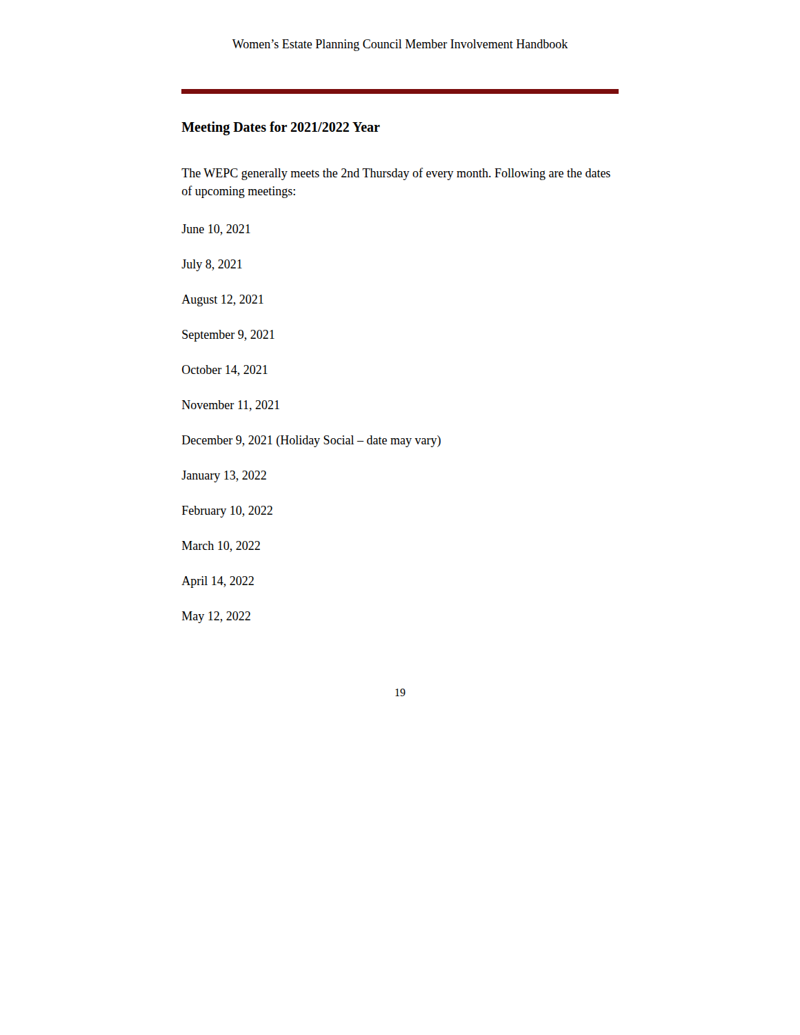Women’s Estate Planning Council Member Involvement Handbook
Meeting Dates for 2021/2022 Year
The WEPC generally meets the 2nd Thursday of every month. Following are the dates of upcoming meetings:
June 10, 2021
July 8, 2021
August 12, 2021
September 9, 2021
October 14, 2021
November 11, 2021
December 9, 2021 (Holiday Social – date may vary)
January 13, 2022
February 10, 2022
March 10, 2022
April 14, 2022
May 12, 2022
19